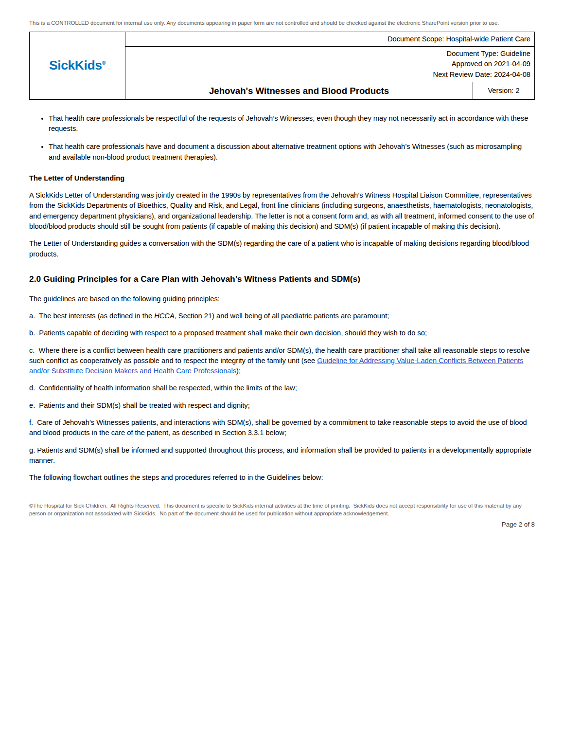This is a CONTROLLED document for internal use only. Any documents appearing in paper form are not controlled and should be checked against the electronic SharePoint version prior to use.
| SickKids ® | Document Scope: Hospital-wide Patient Care |
| Document Type: Guideline Approved on 2021-04-09 Next Review Date: 2024-04-08 |
| Jehovah's Witnesses and Blood Products | Version: 2 |
That health care professionals be respectful of the requests of Jehovah’s Witnesses, even though they may not necessarily act in accordance with these requests.
That health care professionals have and document a discussion about alternative treatment options with Jehovah’s Witnesses (such as microsampling and available non-blood product treatment therapies).
The Letter of Understanding
A SickKids Letter of Understanding was jointly created in the 1990s by representatives from the Jehovah’s Witness Hospital Liaison Committee, representatives from the SickKids Departments of Bioethics, Quality and Risk, and Legal, front line clinicians (including surgeons, anaesthetists, haematologists, neonatologists, and emergency department physicians), and organizational leadership. The letter is not a consent form and, as with all treatment, informed consent to the use of blood/blood products should still be sought from patients (if capable of making this decision) and SDM(s) (if patient incapable of making this decision).
The Letter of Understanding guides a conversation with the SDM(s) regarding the care of a patient who is incapable of making decisions regarding blood/blood products.
2.0 Guiding Principles for a Care Plan with Jehovah’s Witness Patients and SDM(s)
The guidelines are based on the following guiding principles:
a. The best interests (as defined in the HCCA, Section 21) and well being of all paediatric patients are paramount;
b. Patients capable of deciding with respect to a proposed treatment shall make their own decision, should they wish to do so;
c. Where there is a conflict between health care practitioners and patients and/or SDM(s), the health care practitioner shall take all reasonable steps to resolve such conflict as cooperatively as possible and to respect the integrity of the family unit (see Guideline for Addressing Value-Laden Conflicts Between Patients and/or Substitute Decision Makers and Health Care Professionals);
d. Confidentiality of health information shall be respected, within the limits of the law;
e. Patients and their SDM(s) shall be treated with respect and dignity;
f. Care of Jehovah’s Witnesses patients, and interactions with SDM(s), shall be governed by a commitment to take reasonable steps to avoid the use of blood and blood products in the care of the patient, as described in Section 3.3.1 below;
g. Patients and SDM(s) shall be informed and supported throughout this process, and information shall be provided to patients in a developmentally appropriate manner.
The following flowchart outlines the steps and procedures referred to in the Guidelines below:
©The Hospital for Sick Children. All Rights Reserved. This document is specific to SickKids internal activities at the time of printing. SickKids does not accept responsibility for use of this material by any person or organization not associated with SickKids. No part of the document should be used for publication without appropriate acknowledgement.
Page 2 of 8